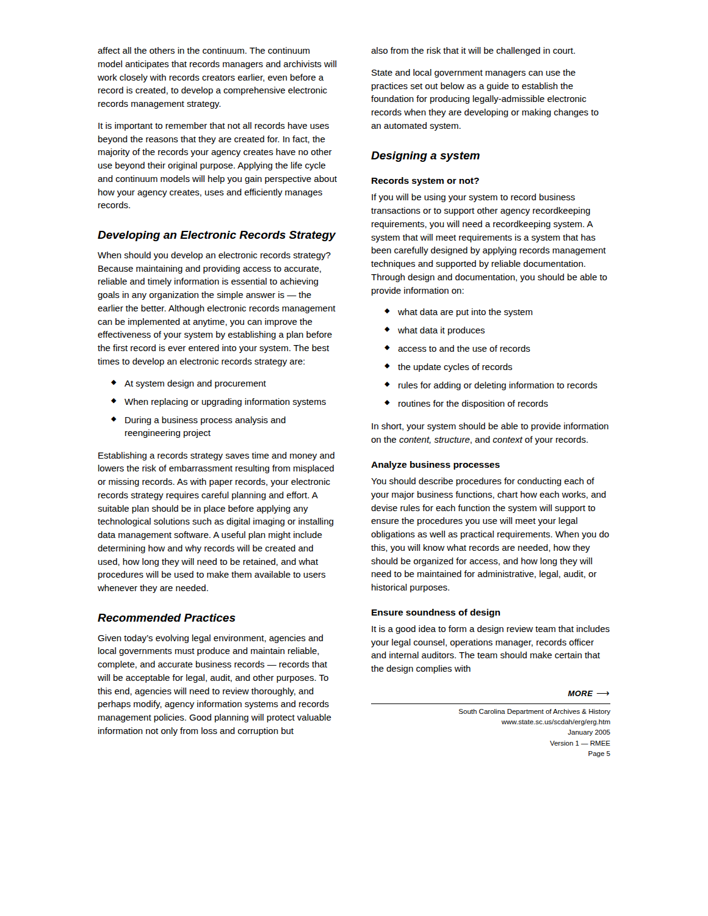affect all the others in the continuum. The continuum model anticipates that records managers and archivists will work closely with records creators earlier, even before a record is created, to develop a comprehensive electronic records management strategy.
It is important to remember that not all records have uses beyond the reasons that they are created for. In fact, the majority of the records your agency creates have no other use beyond their original purpose. Applying the life cycle and continuum models will help you gain perspective about how your agency creates, uses and efficiently manages records.
Developing an Electronic Records Strategy
When should you develop an electronic records strategy? Because maintaining and providing access to accurate, reliable and timely information is essential to achieving goals in any organization the simple answer is — the earlier the better. Although electronic records management can be implemented at anytime, you can improve the effectiveness of your system by establishing a plan before the first record is ever entered into your system. The best times to develop an electronic records strategy are:
At system design and procurement
When replacing or upgrading information systems
During a business process analysis and reengineering project
Establishing a records strategy saves time and money and lowers the risk of embarrassment resulting from misplaced or missing records. As with paper records, your electronic records strategy requires careful planning and effort. A suitable plan should be in place before applying any technological solutions such as digital imaging or installing data management software. A useful plan might include determining how and why records will be created and used, how long they will need to be retained, and what procedures will be used to make them available to users whenever they are needed.
Recommended Practices
Given today’s evolving legal environment, agencies and local governments must produce and maintain reliable, complete, and accurate business records — records that will be acceptable for legal, audit, and other purposes. To this end, agencies will need to review thoroughly, and perhaps modify, agency information systems and records management policies. Good planning will protect valuable information not only from loss and corruption but
also from the risk that it will be challenged in court.
State and local government managers can use the practices set out below as a guide to establish the foundation for producing legally-admissible electronic records when they are developing or making changes to an automated system.
Designing a system
Records system or not?
If you will be using your system to record business transactions or to support other agency recordkeeping requirements, you will need a recordkeeping system. A system that will meet requirements is a system that has been carefully designed by applying records management techniques and supported by reliable documentation. Through design and documentation, you should be able to provide information on:
what data are put into the system
what data it produces
access to and the use of records
the update cycles of records
rules for adding or deleting information to records
routines for the disposition of records
In short, your system should be able to provide information on the content, structure, and context of your records.
Analyze business processes
You should describe procedures for conducting each of your major business functions, chart how each works, and devise rules for each function the system will support to ensure the procedures you use will meet your legal obligations as well as practical requirements. When you do this, you will know what records are needed, how they should be organized for access, and how long they will need to be maintained for administrative, legal, audit, or historical purposes.
Ensure soundness of design
It is a good idea to form a design review team that includes your legal counsel, operations manager, records officer and internal auditors. The team should make certain that the design complies with
MORE⟶
South Carolina Department of Archives & History
www.state.sc.us/scdah/erg/erg.htm
January 2005
Version 1 — RMEE
Page 5